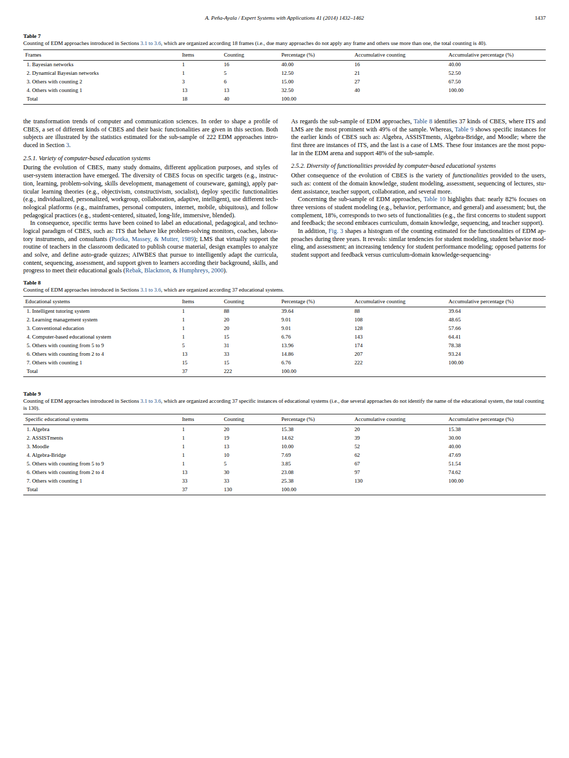A. Peña-Ayala / Expert Systems with Applications 41 (2014) 1432–1462 1437
Table 7
Counting of EDM approaches introduced in Sections 3.1 to 3.6, which are organized according 18 frames (i.e., due many approaches do not apply any frame and others use more than one, the total counting is 40).
| Frames | Items | Counting | Percentage (%) | Accumulative counting | Accumulative percentage (%) |
| --- | --- | --- | --- | --- | --- |
| 1. Bayesian networks | 1 | 16 | 40.00 | 16 | 40.00 |
| 2. Dynamical Bayesian networks | 1 | 5 | 12.50 | 21 | 52.50 |
| 3. Others with counting 2 | 3 | 6 | 15.00 | 27 | 67.50 |
| 4. Others with counting 1 | 13 | 13 | 32.50 | 40 | 100.00 |
| Total | 18 | 40 | 100.00 | | |
the transformation trends of computer and communication sciences. In order to shape a profile of CBES, a set of different kinds of CBES and their basic functionalities are given in this section. Both subjects are illustrated by the statistics estimated for the sub-sample of 222 EDM approaches introduced in Section 3.
2.5.1. Variety of computer-based education systems
During the evolution of CBES, many study domains, different application purposes, and styles of user-system interaction have emerged. The diversity of CBES focus on specific targets (e.g., instruction, learning, problem-solving, skills development, management of courseware, gaming), apply particular learning theories (e.g., objectivism, constructivism, socialist), deploy specific functionalities (e.g., individualized, personalized, workgroup, collaboration, adaptive, intelligent), use different technological platforms (e.g., mainframes, personal computers, internet, mobile, ubiquitous), and follow pedagogical practices (e.g., student-centered, situated, long-life, immersive, blended).
In consequence, specific terms have been coined to label an educational, pedagogical, and technological paradigm of CBES, such as: ITS that behave like problem-solving monitors, coaches, laboratory instruments, and consultants (Psotka, Massey, & Mutter, 1989); LMS that virtually support the routine of teachers in the classroom dedicated to publish course material, design examples to analyze and solve, and define auto-grade quizzes; AIWBES that pursue to intelligently adapt the curricula, content, sequencing, assessment, and support given to learners according their background, skills, and progress to meet their educational goals (Rebak, Blackmon, & Humphreys, 2000).
As regards the sub-sample of EDM approaches, Table 8 identifies 37 kinds of CBES, where ITS and LMS are the most prominent with 49% of the sample. Whereas, Table 9 shows specific instances for the earlier kinds of CBES such as: Algebra, ASSISTments, Algebra-Bridge, and Moodle; where the first three are instances of ITS, and the last is a case of LMS. These four instances are the most popular in the EDM arena and support 48% of the sub-sample.
2.5.2. Diversity of functionalities provided by computer-based educational systems
Other consequence of the evolution of CBES is the variety of functionalities provided to the users, such as: content of the domain knowledge, student modeling, assessment, sequencing of lectures, student assistance, teacher support, collaboration, and several more.
Concerning the sub-sample of EDM approaches, Table 10 highlights that: nearly 82% focuses on three versions of student modeling (e.g., behavior, performance, and general) and assessment; but, the complement, 18%, corresponds to two sets of functionalities (e.g., the first concerns to student support and feedback; the second embraces curriculum, domain knowledge, sequencing, and teacher support).
In addition, Fig. 3 shapes a histogram of the counting estimated for the functionalities of EDM approaches during three years. It reveals: similar tendencies for student modeling, student behavior modeling, and assessment; an increasing tendency for student performance modeling; opposed patterns for student support and feedback versus curriculum-domain knowledge-sequencing-
Table 8
Counting of EDM approaches introduced in Sections 3.1 to 3.6, which are organized according 37 educational systems.
| Educational systems | Items | Counting | Percentage (%) | Accumulative counting | Accumulative percentage (%) |
| --- | --- | --- | --- | --- | --- |
| 1. Intelligent tutoring system | 1 | 88 | 39.64 | 88 | 39.64 |
| 2. Learning management system | 1 | 20 | 9.01 | 108 | 48.65 |
| 3. Conventional education | 1 | 20 | 9.01 | 128 | 57.66 |
| 4. Computer-based educational system | 1 | 15 | 6.76 | 143 | 64.41 |
| 5. Others with counting from 5 to 9 | 5 | 31 | 13.96 | 174 | 78.38 |
| 6. Others with counting from 2 to 4 | 13 | 33 | 14.86 | 207 | 93.24 |
| 7. Others with counting 1 | 15 | 15 | 6.76 | 222 | 100.00 |
| Total | 37 | 222 | 100.00 | | |
Table 9
Counting of EDM approaches introduced in Sections 3.1 to 3.6, which are organized according 37 specific instances of educational systems (i.e., due several approaches do not identify the name of the educational system, the total counting is 130).
| Specific educational systems | Items | Counting | Percentage (%) | Accumulative counting | Accumulative percentage (%) |
| --- | --- | --- | --- | --- | --- |
| 1. Algebra | 1 | 20 | 15.38 | 20 | 15.38 |
| 2. ASSISTments | 1 | 19 | 14.62 | 39 | 30.00 |
| 3. Moodle | 1 | 13 | 10.00 | 52 | 40.00 |
| 4. Algebra-Bridge | 1 | 10 | 7.69 | 62 | 47.69 |
| 5. Others with counting from 5 to 9 | 1 | 5 | 3.85 | 67 | 51.54 |
| 6. Others with counting from 2 to 4 | 13 | 30 | 23.08 | 97 | 74.62 |
| 7. Others with counting 1 | 33 | 33 | 25.38 | 130 | 100.00 |
| Total | 37 | 130 | 100.00 | | |